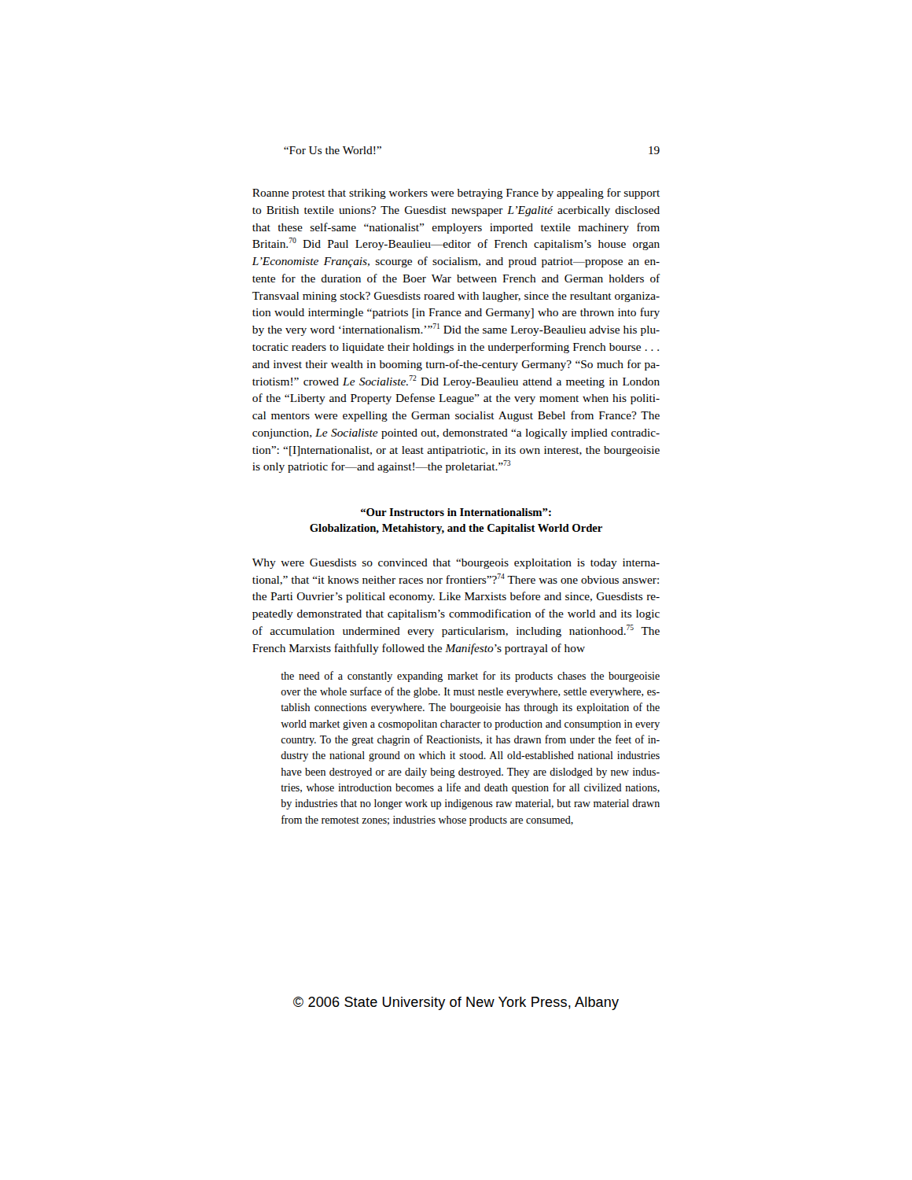“For Us the World!” 19
Roanne protest that striking workers were betraying France by appealing for support to British textile unions? The Guesdist newspaper L’Egalité acerbically disclosed that these self-same “nationalist” employers imported textile machinery from Britain.70 Did Paul Leroy-Beaulieu—editor of French capitalism’s house organ L’Economiste Français, scourge of socialism, and proud patriot—propose an entente for the duration of the Boer War between French and German holders of Transvaal mining stock? Guesdists roared with laugher, since the resultant organization would intermingle “patriots [in France and Germany] who are thrown into fury by the very word ‘internationalism.’”71 Did the same Leroy-Beaulieu advise his plutocratic readers to liquidate their holdings in the underperforming French bourse . . . and invest their wealth in booming turn-of-the-century Germany? “So much for patriotism!” crowed Le Socialiste.72 Did Leroy-Beaulieu attend a meeting in London of the “Liberty and Property Defense League” at the very moment when his political mentors were expelling the German socialist August Bebel from France? The conjunction, Le Socialiste pointed out, demonstrated “a logically implied contradiction”: “[I]nternationalist, or at least antipatriotic, in its own interest, the bourgeoisie is only patriotic for—and against!—the proletariat.”73
“Our Instructors in Internationalism”: Globalization, Metahistory, and the Capitalist World Order
Why were Guesdists so convinced that “bourgeois exploitation is today international,” that “it knows neither races nor frontiers”?74 There was one obvious answer: the Parti Ouvrier’s political economy. Like Marxists before and since, Guesdists repeatedly demonstrated that capitalism’s commodification of the world and its logic of accumulation undermined every particularism, including nationhood.75 The French Marxists faithfully followed the Manifesto’s portrayal of how
the need of a constantly expanding market for its products chases the bourgeoisie over the whole surface of the globe. It must nestle everywhere, settle everywhere, establish connections everywhere. The bourgeoisie has through its exploitation of the world market given a cosmopolitan character to production and consumption in every country. To the great chagrin of Reactionists, it has drawn from under the feet of industry the national ground on which it stood. All old-established national industries have been destroyed or are daily being destroyed. They are dislodged by new industries, whose introduction becomes a life and death question for all civilized nations, by industries that no longer work up indigenous raw material, but raw material drawn from the remotest zones; industries whose products are consumed,
© 2006 State University of New York Press, Albany